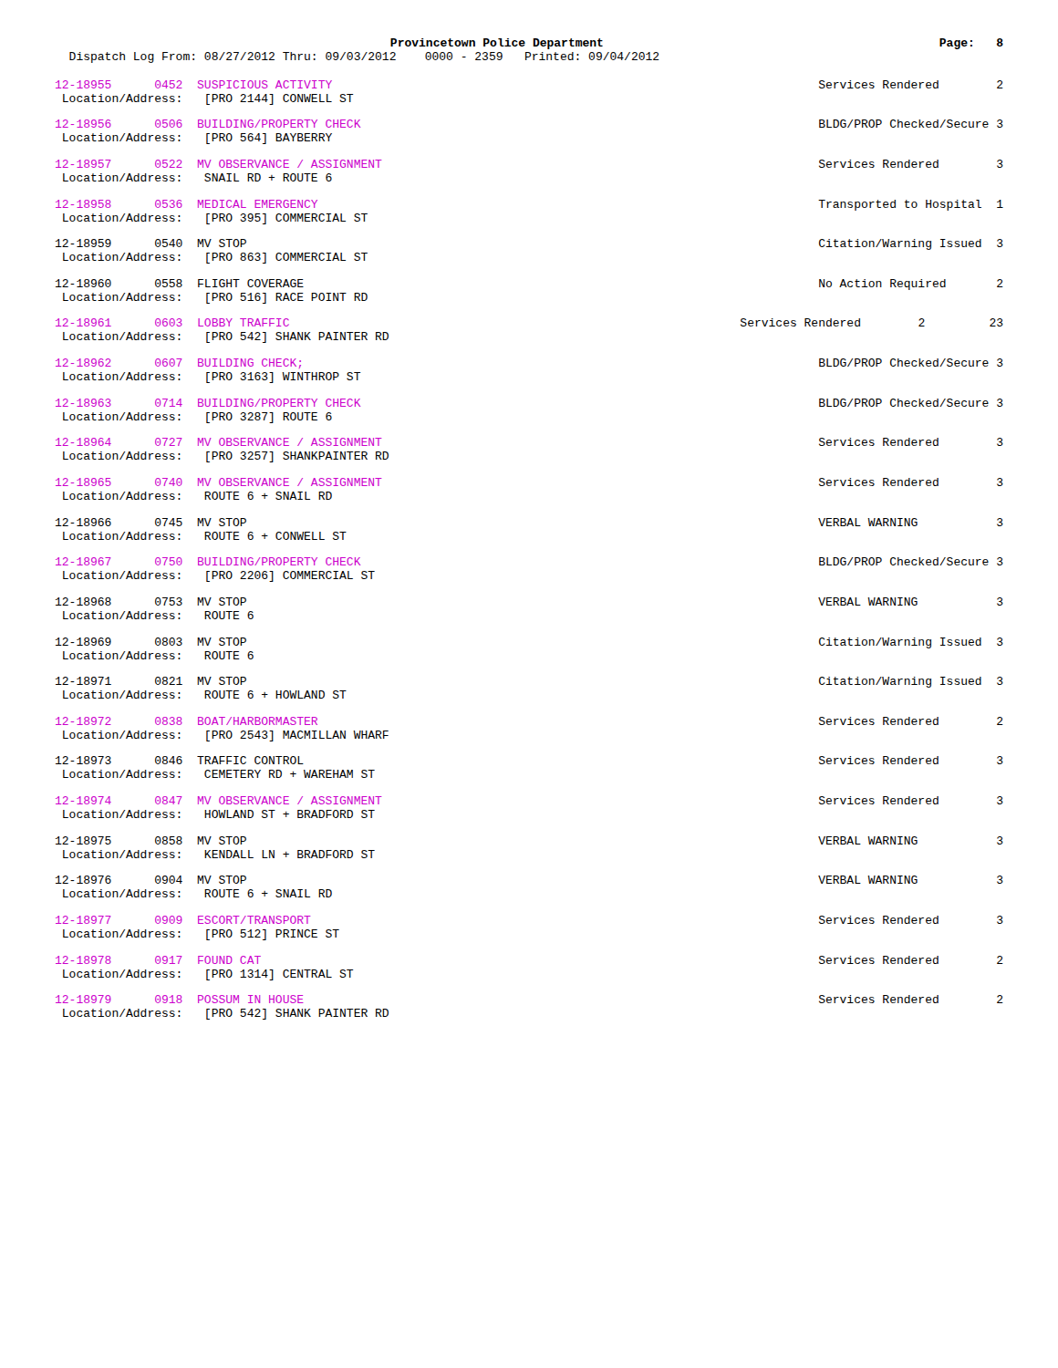Provincetown Police Department
Page: 8
Dispatch Log From: 08/27/2012 Thru: 09/03/2012 0000 - 2359 Printed: 09/04/2012
12-18955 0452 SUSPICIOUS ACTIVITY Services Rendered 2
Location/Address: [PRO 2144] CONWELL ST
12-18956 0506 BUILDING/PROPERTY CHECK BLDG/PROP Checked/Secure 3
Location/Address: [PRO 564] BAYBERRY
12-18957 0522 MV OBSERVANCE / ASSIGNMENT Services Rendered 3
Location/Address: SNAIL RD + ROUTE 6
12-18958 0536 MEDICAL EMERGENCY Transported to Hospital 1
Location/Address: [PRO 395] COMMERCIAL ST
12-18959 0540 MV STOP Citation/Warning Issued 3
Location/Address: [PRO 863] COMMERCIAL ST
12-18960 0558 FLIGHT COVERAGE No Action Required 2
Location/Address: [PRO 516] RACE POINT RD
12-18961 0603 LOBBY TRAFFIC Services Rendered 2 23
Location/Address: [PRO 542] SHANK PAINTER RD
12-18962 0607 BUILDING CHECK; BLDG/PROP Checked/Secure 3
Location/Address: [PRO 3163] WINTHROP ST
12-18963 0714 BUILDING/PROPERTY CHECK BLDG/PROP Checked/Secure 3
Location/Address: [PRO 3287] ROUTE 6
12-18964 0727 MV OBSERVANCE / ASSIGNMENT Services Rendered 3
Location/Address: [PRO 3257] SHANKPAINTER RD
12-18965 0740 MV OBSERVANCE / ASSIGNMENT Services Rendered 3
Location/Address: ROUTE 6 + SNAIL RD
12-18966 0745 MV STOP VERBAL WARNING 3
Location/Address: ROUTE 6 + CONWELL ST
12-18967 0750 BUILDING/PROPERTY CHECK BLDG/PROP Checked/Secure 3
Location/Address: [PRO 2206] COMMERCIAL ST
12-18968 0753 MV STOP VERBAL WARNING 3
Location/Address: ROUTE 6
12-18969 0803 MV STOP Citation/Warning Issued 3
Location/Address: ROUTE 6
12-18971 0821 MV STOP Citation/Warning Issued 3
Location/Address: ROUTE 6 + HOWLAND ST
12-18972 0838 BOAT/HARBORMASTER Services Rendered 2
Location/Address: [PRO 2543] MACMILLAN WHARF
12-18973 0846 TRAFFIC CONTROL Services Rendered 3
Location/Address: CEMETERY RD + WAREHAM ST
12-18974 0847 MV OBSERVANCE / ASSIGNMENT Services Rendered 3
Location/Address: HOWLAND ST + BRADFORD ST
12-18975 0858 MV STOP VERBAL WARNING 3
Location/Address: KENDALL LN + BRADFORD ST
12-18976 0904 MV STOP VERBAL WARNING 3
Location/Address: ROUTE 6 + SNAIL RD
12-18977 0909 ESCORT/TRANSPORT Services Rendered 3
Location/Address: [PRO 512] PRINCE ST
12-18978 0917 FOUND CAT Services Rendered 2
Location/Address: [PRO 1314] CENTRAL ST
12-18979 0918 POSSUM IN HOUSE Services Rendered 2
Location/Address: [PRO 542] SHANK PAINTER RD